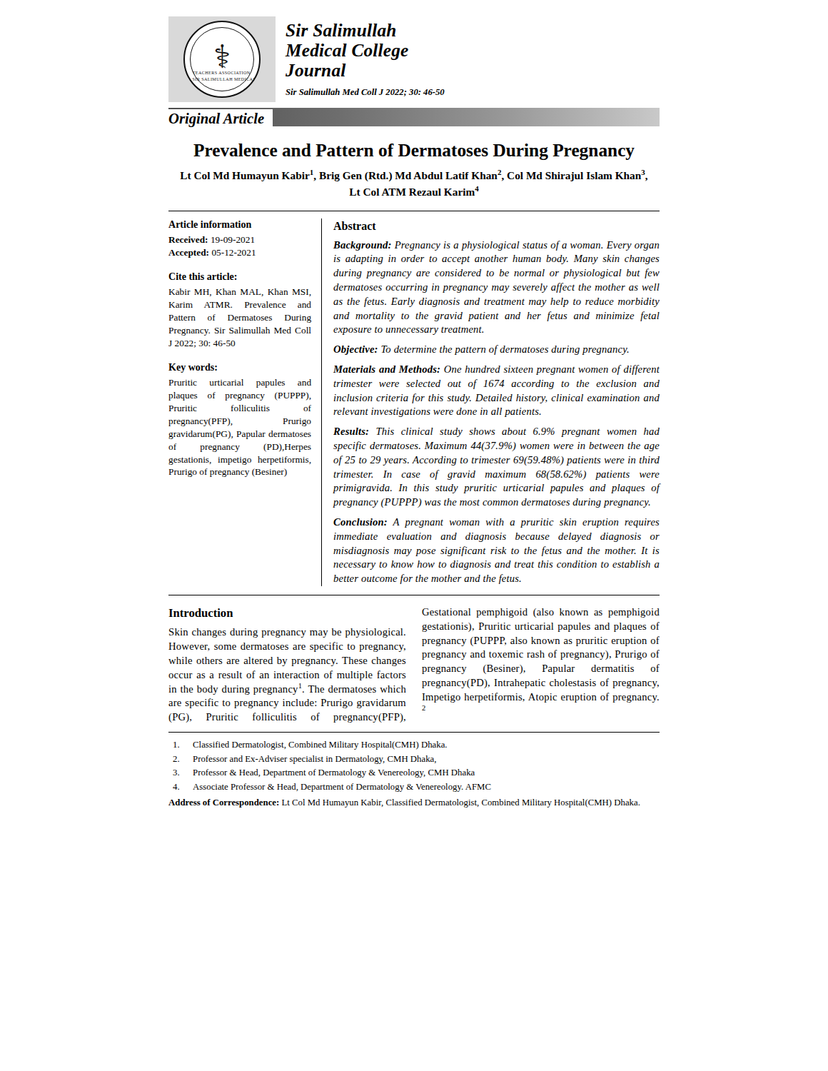SIR SALIMULLAH MEDICAL COLLEGE AND MITFORD HOSPITAL TEACHERS ASSOCIATION
⚕
Sir Salimullah
Medical College
Journal
Sir Salimullah Med Coll J 2022; 30: 46-50
Original Article
Prevalence and Pattern of Dermatoses During Pregnancy
Lt Col Md Humayun Kabir1, Brig Gen (Rtd.) Md Abdul Latif Khan2, Col Md Shirajul Islam Khan3,
Lt Col ATM Rezaul Karim4
Article information
Received: 19-09-2021
Accepted: 05-12-2021
Cite this article:
Kabir MH, Khan MAL, Khan MSI, Karim ATMR. Prevalence and Pattern of Dermatoses During Pregnancy. Sir Salimullah Med Coll J 2022; 30: 46-50
Key words:
Pruritic urticarial papules and plaques of pregnancy (PUPPP), Pruritic folliculitis of pregnancy(PFP), Prurigo gravidarum(PG), Papular dermatoses of pregnancy (PD),Herpes gestationis, impetigo herpetiformis, Prurigo of pregnancy (Besiner)
Abstract
Background: Pregnancy is a physiological status of a woman. Every organ is adapting in order to accept another human body. Many skin changes during pregnancy are considered to be normal or physiological but few dermatoses occurring in pregnancy may severely affect the mother as well as the fetus. Early diagnosis and treatment may help to reduce morbidity and mortality to the gravid patient and her fetus and minimize fetal exposure to unnecessary treatment.
Objective: To determine the pattern of dermatoses during pregnancy.
Materials and Methods: One hundred sixteen pregnant women of different trimester were selected out of 1674 according to the exclusion and inclusion criteria for this study. Detailed history, clinical examination and relevant investigations were done in all patients.
Results: This clinical study shows about 6.9% pregnant women had specific dermatoses. Maximum 44(37.9%) women were in between the age of 25 to 29 years. According to trimester 69(59.48%) patients were in third trimester. In case of gravid maximum 68(58.62%) patients were primigravida. In this study pruritic urticarial papules and plaques of pregnancy (PUPPP) was the most common dermatoses during pregnancy.
Conclusion: A pregnant woman with a pruritic skin eruption requires immediate evaluation and diagnosis because delayed diagnosis or misdiagnosis may pose significant risk to the fetus and the mother. It is necessary to know how to diagnosis and treat this condition to establish a better outcome for the mother and the fetus.
Introduction
Skin changes during pregnancy may be physiological. However, some dermatoses are specific to pregnancy, while others are altered by pregnancy. These changes occur as a result of an interaction of multiple factors in the body during pregnancy1. The dermatoses which are specific to pregnancy include: Prurigo gravidarum (PG), Pruritic folliculitis of pregnancy(PFP), Gestational pemphigoid (also known as pemphigoid gestationis), Pruritic urticarial papules and plaques of pregnancy (PUPPP, also known as pruritic eruption of pregnancy and toxemic rash of pregnancy), Prurigo of pregnancy (Besiner), Papular dermatitis of pregnancy(PD), Intrahepatic cholestasis of pregnancy, Impetigo herpetiformis, Atopic eruption of pregnancy. 2
Classified Dermatologist, Combined Military Hospital(CMH) Dhaka.
Professor and Ex-Adviser specialist in Dermatology, CMH Dhaka,
Professor & Head, Department of Dermatology & Venereology, CMH Dhaka
Associate Professor & Head, Department of Dermatology & Venereology. AFMC
Address of Correspondence: Lt Col Md Humayun Kabir, Classified Dermatologist, Combined Military Hospital(CMH) Dhaka.